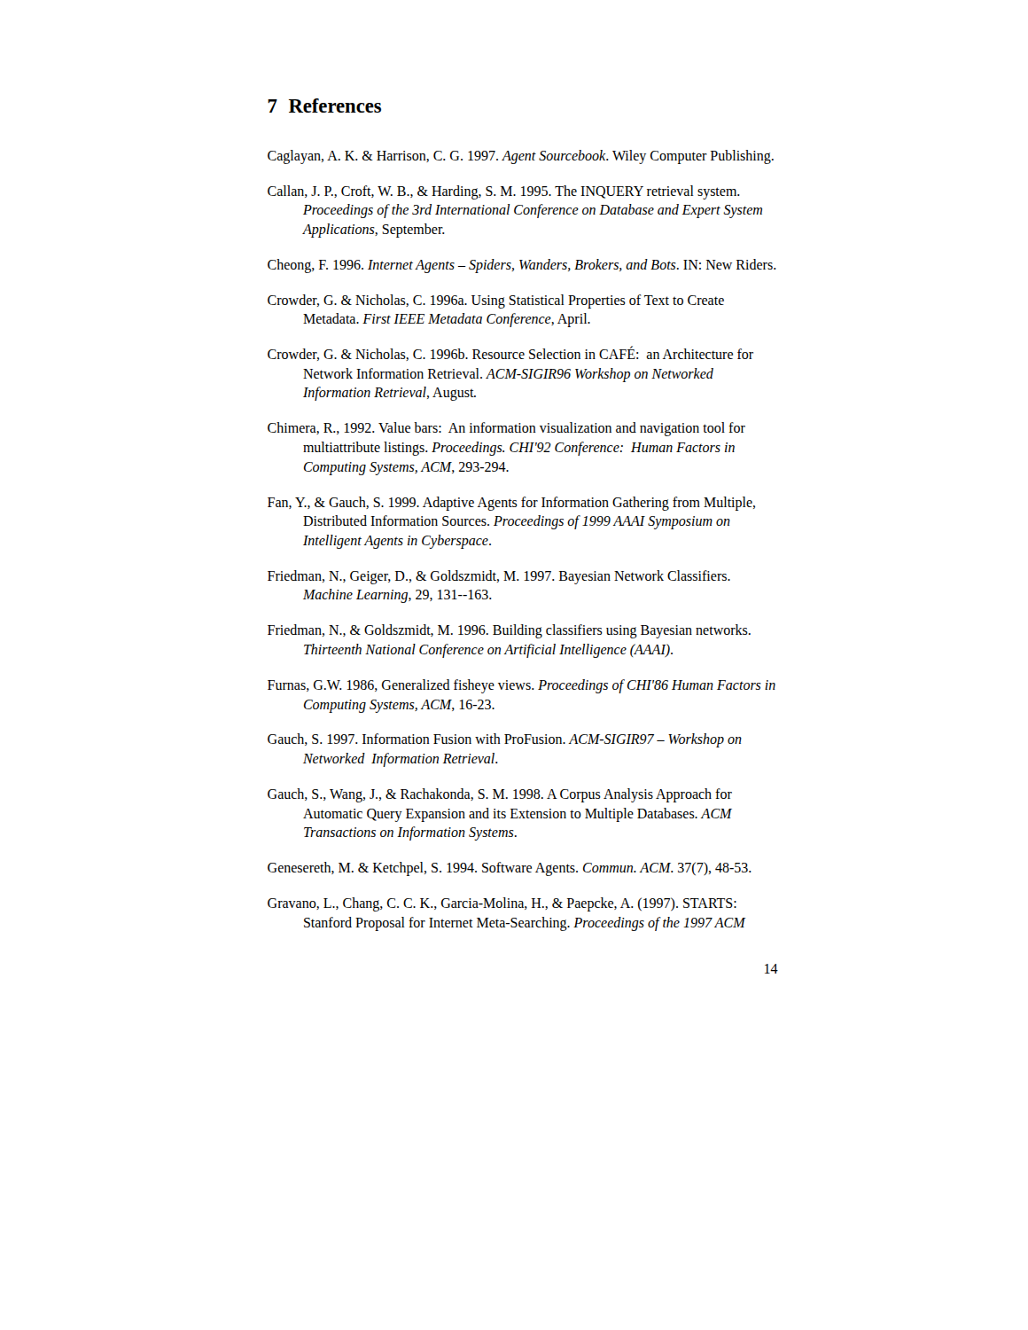7 References
Caglayan, A. K. & Harrison, C. G. 1997. Agent Sourcebook. Wiley Computer Publishing.
Callan, J. P., Croft, W. B., & Harding, S. M. 1995. The INQUERY retrieval system. Proceedings of the 3rd International Conference on Database and Expert System Applications, September.
Cheong, F. 1996. Internet Agents – Spiders, Wanders, Brokers, and Bots. IN: New Riders.
Crowder, G. & Nicholas, C. 1996a. Using Statistical Properties of Text to Create Metadata. First IEEE Metadata Conference, April.
Crowder, G. & Nicholas, C. 1996b. Resource Selection in CAFÉ: an Architecture for Network Information Retrieval. ACM-SIGIR96 Workshop on Networked Information Retrieval, August.
Chimera, R., 1992. Value bars: An information visualization and navigation tool for multiattribute listings. Proceedings. CHI'92 Conference: Human Factors in Computing Systems, ACM, 293-294.
Fan, Y., & Gauch, S. 1999. Adaptive Agents for Information Gathering from Multiple, Distributed Information Sources. Proceedings of 1999 AAAI Symposium on Intelligent Agents in Cyberspace.
Friedman, N., Geiger, D., & Goldszmidt, M. 1997. Bayesian Network Classifiers. Machine Learning, 29, 131--163.
Friedman, N., & Goldszmidt, M. 1996. Building classifiers using Bayesian networks. Thirteenth National Conference on Artificial Intelligence (AAAI).
Furnas, G.W. 1986, Generalized fisheye views. Proceedings of CHI'86 Human Factors in Computing Systems, ACM, 16-23.
Gauch, S. 1997. Information Fusion with ProFusion. ACM-SIGIR97 – Workshop on Networked Information Retrieval.
Gauch, S., Wang, J., & Rachakonda, S. M. 1998. A Corpus Analysis Approach for Automatic Query Expansion and its Extension to Multiple Databases. ACM Transactions on Information Systems.
Genesereth, M. & Ketchpel, S. 1994. Software Agents. Commun. ACM. 37(7), 48-53.
Gravano, L., Chang, C. C. K., Garcia-Molina, H., & Paepcke, A. (1997). STARTS: Stanford Proposal for Internet Meta-Searching. Proceedings of the 1997 ACM
14